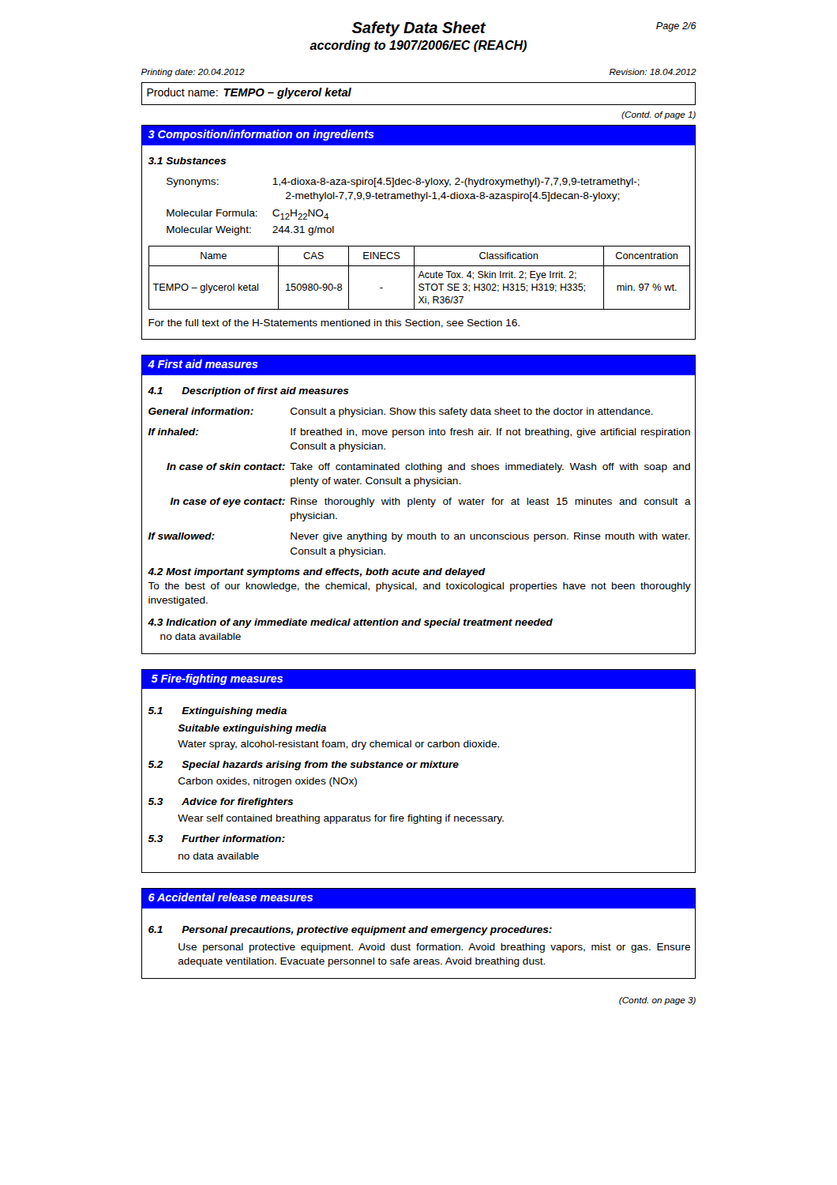Page 2/6
Safety Data Sheet
according to 1907/2006/EC (REACH)
Printing date: 20.04.2012
Revision: 18.04.2012
Product name: TEMPO – glycerol ketal
(Contd. of page 1)
3 Composition/information on ingredients
3.1 Substances
Synonyms:
1,4-dioxa-8-aza-spiro[4.5]dec-8-yloxy, 2-(hydroxymethyl)-7,7,9,9-tetramethyl-;
2-methylol-7,7,9,9-tetramethyl-1,4-dioxa-8-azaspiro[4.5]decan-8-yloxy;
Molecular Formula:
C12H22NO4
Molecular Weight:
244.31 g/mol
| Name | CAS | EINECS | Classification | Concentration |
| --- | --- | --- | --- | --- |
| TEMPO – glycerol ketal | 150980-90-8 | - | Acute Tox. 4; Skin Irrit. 2; Eye Irrit. 2; STOT SE 3; H302; H315; H319; H335; Xi, R36/37 | min. 97 % wt. |
For the full text of the H-Statements mentioned in this Section, see Section 16.
4 First aid measures
4.1
Description of first aid measures
General information:
Consult a physician. Show this safety data sheet to the doctor in attendance.
If inhaled:
If breathed in, move person into fresh air. If not breathing, give artificial respiration Consult a physician.
In case of skin contact:
Take off contaminated clothing and shoes immediately. Wash off with soap and plenty of water. Consult a physician.
In case of eye contact:
Rinse thoroughly with plenty of water for at least 15 minutes and consult a physician.
If swallowed:
Never give anything by mouth to an unconscious person. Rinse mouth with water. Consult a physician.
4.2 Most important symptoms and effects, both acute and delayed
To the best of our knowledge, the chemical, physical, and toxicological properties have not been thoroughly investigated.
4.3 Indication of any immediate medical attention and special treatment needed
no data available
5 Fire-fighting measures
5.1
Extinguishing media
Suitable extinguishing media
Water spray, alcohol-resistant foam, dry chemical or carbon dioxide.
5.2
Special hazards arising from the substance or mixture
Carbon oxides, nitrogen oxides (NOx)
5.3
Advice for firefighters
Wear self contained breathing apparatus for fire fighting if necessary.
5.3
Further information:
no data available
6 Accidental release measures
6.1
Personal precautions, protective equipment and emergency procedures:
Use personal protective equipment. Avoid dust formation. Avoid breathing vapors, mist or gas. Ensure adequate ventilation. Evacuate personnel to safe areas. Avoid breathing dust.
(Contd. on page 3)